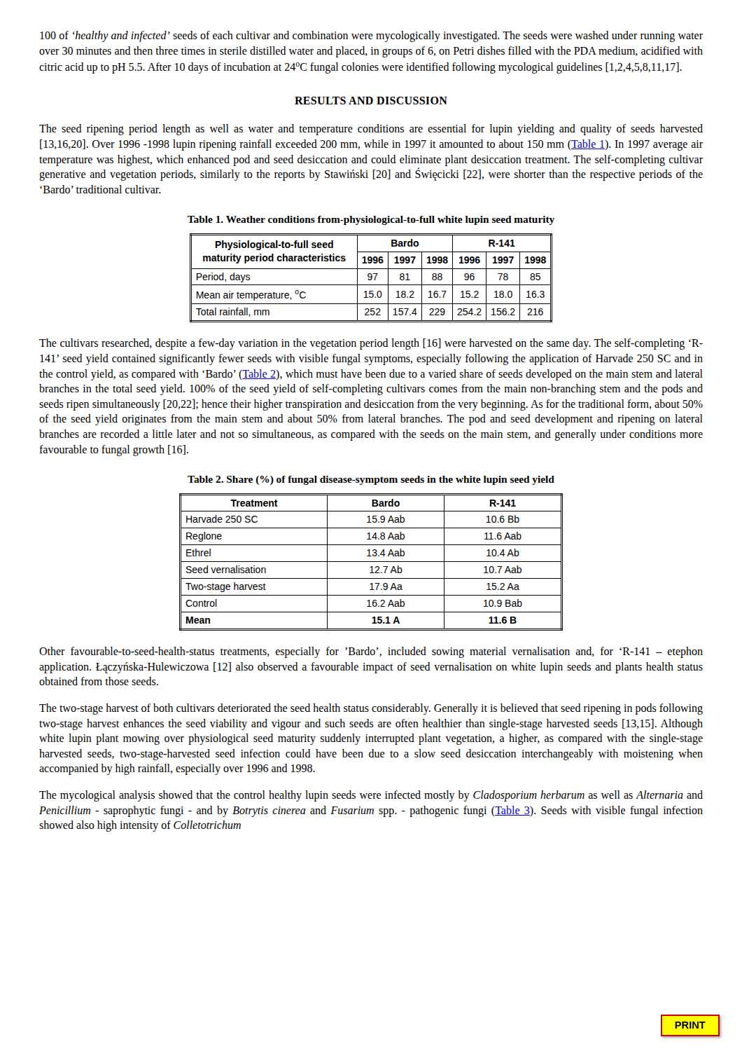100 of ‘healthy and infected’ seeds of each cultivar and combination were mycologically investigated. The seeds were washed under running water over 30 minutes and then three times in sterile distilled water and placed, in groups of 6, on Petri dishes filled with the PDA medium, acidified with citric acid up to pH 5.5. After 10 days of incubation at 24o C fungal colonies were identified following mycological guidelines [1,2,4,5,8,11,17].
RESULTS AND DISCUSSION
The seed ripening period length as well as water and temperature conditions are essential for lupin yielding and quality of seeds harvested [13,16,20]. Over 1996 -1998 lupin ripening rainfall exceeded 200 mm, while in 1997 it amounted to about 150 mm (Table 1). In 1997 average air temperature was highest, which enhanced pod and seed desiccation and could eliminate plant desiccation treatment. The self-completing cultivar generative and vegetation periods, similarly to the reports by Stawiński [20] and Święcicki [22], were shorter than the respective periods of the ‘Bardo’ traditional cultivar.
Table 1. Weather conditions from-physiological-to-full white lupin seed maturity
| Physiological-to-full seed maturity period characteristics | Bardo | R-141 |
| --- | --- | --- |
| 1996 | 1997 | 1998 | 1996 | 1997 | 1998 |
| Period, days | 97 | 81 | 88 | 96 | 78 | 85 |
| Mean air temperature, o C | 15.0 | 18.2 | 16.7 | 15.2 | 18.0 | 16.3 |
| Total rainfall, mm | 252 | 157.4 | 229 | 254.2 | 156.2 | 216 |
The cultivars researched, despite a few-day variation in the vegetation period length [16] were harvested on the same day. The self-completing ‘R-141’ seed yield contained significantly fewer seeds with visible fungal symptoms, especially following the application of Harvade 250 SC and in the control yield, as compared with ‘Bardo’ (Table 2), which must have been due to a varied share of seeds developed on the main stem and lateral branches in the total seed yield. 100% of the seed yield of self-completing cultivars comes from the main non-branching stem and the pods and seeds ripen simultaneously [20,22]; hence their higher transpiration and desiccation from the very beginning. As for the traditional form, about 50% of the seed yield originates from the main stem and about 50% from lateral branches. The pod and seed development and ripening on lateral branches are recorded a little later and not so simultaneous, as compared with the seeds on the main stem, and generally under conditions more favourable to fungal growth [16].
Table 2. Share (%) of fungal disease-symptom seeds in the white lupin seed yield
| Treatment | Bardo | R-141 |
| --- | --- | --- |
| Harvade 250 SC | 15.9 Aab | 10.6 Bb |
| Reglone | 14.8 Aab | 11.6 Aab |
| Ethrel | 13.4 Aab | 10.4 Ab |
| Seed vernalisation | 12.7 Ab | 10.7 Aab |
| Two-stage harvest | 17.9 Aa | 15.2 Aa |
| Control | 16.2 Aab | 10.9 Bab |
| Mean | 15.1 A | 11.6 B |
Other favourable-to-seed-health-status treatments, especially for ’Bardo’, included sowing material vernalisation and, for ‘R-141 – etephon application. Łączyńska-Hulewiczowa [12] also observed a favourable impact of seed vernalisation on white lupin seeds and plants health status obtained from those seeds.
The two-stage harvest of both cultivars deteriorated the seed health status considerably. Generally it is believed that seed ripening in pods following two-stage harvest enhances the seed viability and vigour and such seeds are often healthier than single-stage harvested seeds [13,15]. Although white lupin plant mowing over physiological seed maturity suddenly interrupted plant vegetation, a higher, as compared with the single-stage harvested seeds, two-stage-harvested seed infection could have been due to a slow seed desiccation interchangeably with moistening when accompanied by high rainfall, especially over 1996 and 1998.
The mycological analysis showed that the control healthy lupin seeds were infected mostly by Cladosporium herbarum as well as Alternaria and Penicillium - saprophytic fungi - and by Botrytis cinerea and Fusarium spp. - pathogenic fungi (Table 3). Seeds with visible fungal infection showed also high intensity of Colletotrichum
PRINT